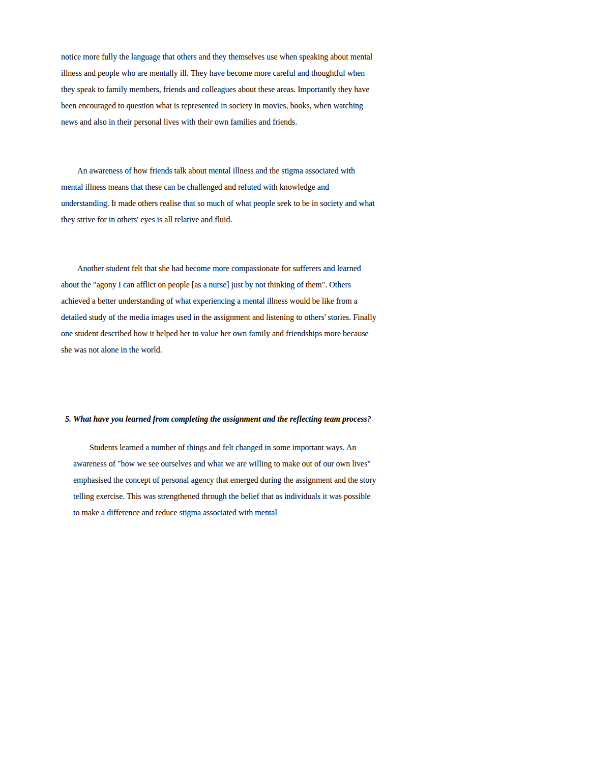notice more fully the language that others and they themselves use when speaking about mental illness and people who are mentally ill. They have become more careful and thoughtful when they speak to family members, friends and colleagues about these areas. Importantly they have been encouraged to question what is represented in society in movies, books, when watching news and also in their personal lives with their own families and friends.
An awareness of how friends talk about mental illness and the stigma associated with mental illness means that these can be challenged and refuted with knowledge and understanding. It made others realise that so much of what people seek to be in society and what they strive for in others' eyes is all relative and fluid.
Another student felt that she had become more compassionate for sufferers and learned about the "agony I can afflict on people [as a nurse] just by not thinking of them". Others achieved a better understanding of what experiencing a mental illness would be like from a detailed study of the media images used in the assignment and listening to others' stories. Finally one student described how it helped her to value her own family and friendships more because she was not alone in the world.
What have you learned from completing the assignment and the reflecting team process?
Students learned a number of things and felt changed in some important ways. An awareness of "how we see ourselves and what we are willing to make out of our own lives" emphasised the concept of personal agency that emerged during the assignment and the story telling exercise. This was strengthened through the belief that as individuals it was possible to make a difference and reduce stigma associated with mental